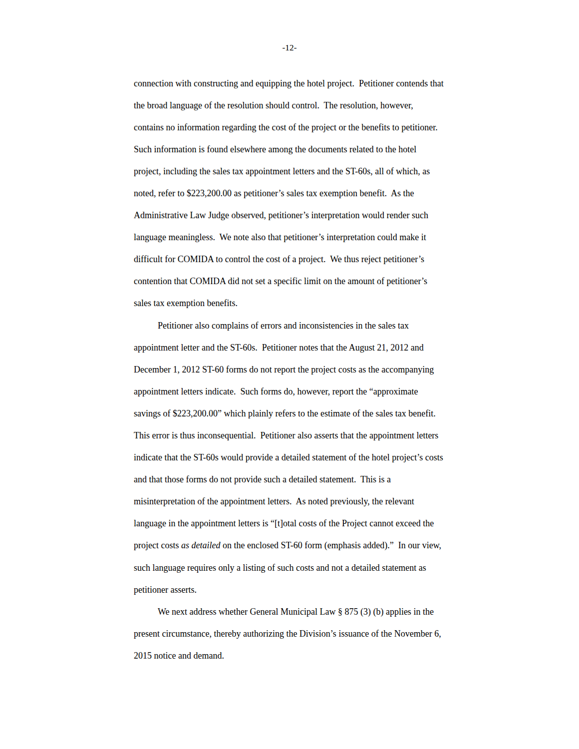-12-
connection with constructing and equipping the hotel project. Petitioner contends that the broad language of the resolution should control. The resolution, however, contains no information regarding the cost of the project or the benefits to petitioner. Such information is found elsewhere among the documents related to the hotel project, including the sales tax appointment letters and the ST-60s, all of which, as noted, refer to $223,200.00 as petitioner’s sales tax exemption benefit. As the Administrative Law Judge observed, petitioner’s interpretation would render such language meaningless. We note also that petitioner’s interpretation could make it difficult for COMIDA to control the cost of a project. We thus reject petitioner’s contention that COMIDA did not set a specific limit on the amount of petitioner’s sales tax exemption benefits.
Petitioner also complains of errors and inconsistencies in the sales tax appointment letter and the ST-60s. Petitioner notes that the August 21, 2012 and December 1, 2012 ST-60 forms do not report the project costs as the accompanying appointment letters indicate. Such forms do, however, report the “approximate savings of $223,200.00” which plainly refers to the estimate of the sales tax benefit. This error is thus inconsequential. Petitioner also asserts that the appointment letters indicate that the ST-60s would provide a detailed statement of the hotel project’s costs and that those forms do not provide such a detailed statement. This is a misinterpretation of the appointment letters. As noted previously, the relevant language in the appointment letters is “[t]otal costs of the Project cannot exceed the project costs as detailed on the enclosed ST-60 form (emphasis added).” In our view, such language requires only a listing of such costs and not a detailed statement as petitioner asserts.
We next address whether General Municipal Law § 875 (3) (b) applies in the present circumstance, thereby authorizing the Division’s issuance of the November 6, 2015 notice and demand.